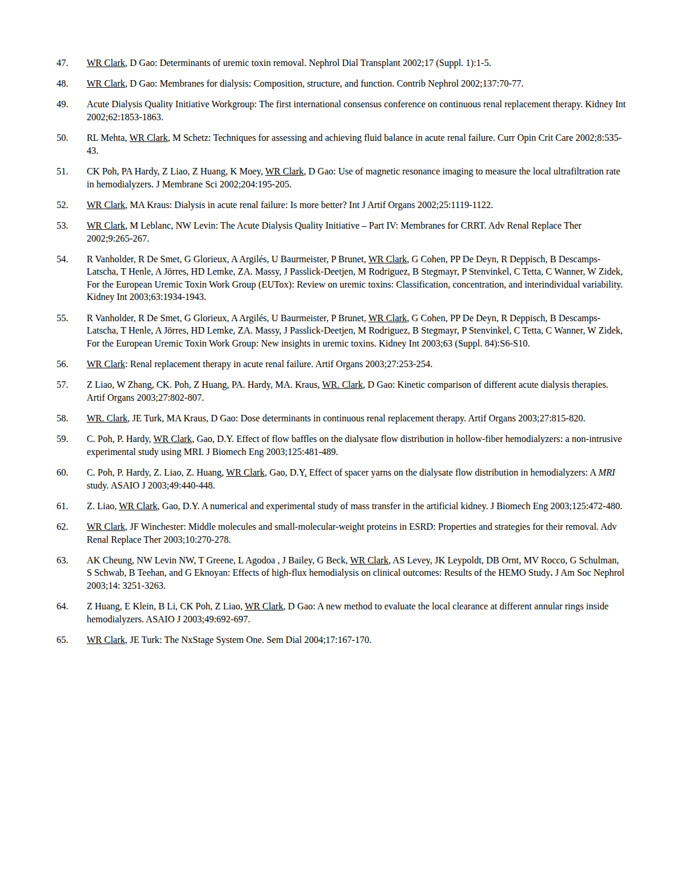47. WR Clark, D Gao: Determinants of uremic toxin removal. Nephrol Dial Transplant 2002;17 (Suppl. 1):1-5.
48. WR Clark, D Gao: Membranes for dialysis: Composition, structure, and function. Contrib Nephrol 2002;137:70-77.
49. Acute Dialysis Quality Initiative Workgroup: The first international consensus conference on continuous renal replacement therapy. Kidney Int 2002;62:1853-1863.
50. RL Mehta, WR Clark, M Schetz: Techniques for assessing and achieving fluid balance in acute renal failure. Curr Opin Crit Care 2002;8:535-43.
51. CK Poh, PA Hardy, Z Liao, Z Huang, K Moey, WR Clark, D Gao: Use of magnetic resonance imaging to measure the local ultrafiltration rate in hemodialyzers. J Membrane Sci 2002;204:195-205.
52. WR Clark, MA Kraus: Dialysis in acute renal failure: Is more better? Int J Artif Organs 2002;25:1119-1122.
53. WR Clark, M Leblanc, NW Levin: The Acute Dialysis Quality Initiative – Part IV: Membranes for CRRT. Adv Renal Replace Ther 2002;9:265-267.
54. R Vanholder, R De Smet, G Glorieux, A Argilés, U Baurmeister, P Brunet, WR Clark, G Cohen, PP De Deyn, R Deppisch, B Descamps-Latscha, T Henle, A Jörres, HD Lemke, ZA. Massy, J Passlick-Deetjen, M Rodriguez, B Stegmayr, P Stenvinkel, C Tetta, C Wanner, W Zidek, For the European Uremic Toxin Work Group (EUTox): Review on uremic toxins: Classification, concentration, and interindividual variability. Kidney Int 2003;63:1934-1943.
55. R Vanholder, R De Smet, G Glorieux, A Argilés, U Baurmeister, P Brunet, WR Clark, G Cohen, PP De Deyn, R Deppisch, B Descamps-Latscha, T Henle, A Jörres, HD Lemke, ZA. Massy, J Passlick-Deetjen, M Rodriguez, B Stegmayr, P Stenvinkel, C Tetta, C Wanner, W Zidek, For the European Uremic Toxin Work Group: New insights in uremic toxins. Kidney Int 2003;63 (Suppl. 84):S6-S10.
56. WR Clark: Renal replacement therapy in acute renal failure. Artif Organs 2003;27:253-254.
57. Z Liao, W Zhang, CK. Poh, Z Huang, PA. Hardy, MA. Kraus, WR. Clark, D Gao: Kinetic comparison of different acute dialysis therapies. Artif Organs 2003;27:802-807.
58. WR. Clark, JE Turk, MA Kraus, D Gao: Dose determinants in continuous renal replacement therapy. Artif Organs 2003;27:815-820.
59. C. Poh, P. Hardy, WR Clark, Gao, D.Y. Effect of flow baffles on the dialysate flow distribution in hollow-fiber hemodialyzers: a non-intrusive experimental study using MRI. J Biomech Eng 2003;125:481-489.
60. C. Poh, P. Hardy, Z. Liao, Z. Huang, WR Clark, Gao, D.Y. Effect of spacer yarns on the dialysate flow distribution in hemodialyzers: A MRI study. ASAIO J 2003;49:440-448.
61. Z. Liao, WR Clark, Gao, D.Y. A numerical and experimental study of mass transfer in the artificial kidney. J Biomech Eng 2003;125:472-480.
62. WR Clark, JF Winchester: Middle molecules and small-molecular-weight proteins in ESRD: Properties and strategies for their removal. Adv Renal Replace Ther 2003;10:270-278.
63. AK Cheung, NW Levin NW, T Greene, L Agodoa , J Bailey, G Beck, WR Clark, AS Levey, JK Leypoldt, DB Ornt, MV Rocco, G Schulman, S Schwab, B Teehan, and G Eknoyan: Effects of high-flux hemodialysis on clinical outcomes: Results of the HEMO Study. J Am Soc Nephrol 2003;14: 3251-3263.
64. Z Huang, E Klein, B Li, CK Poh, Z Liao, WR Clark, D Gao: A new method to evaluate the local clearance at different annular rings inside hemodialyzers. ASAIO J 2003;49:692-697.
65. WR Clark, JE Turk: The NxStage System One. Sem Dial 2004;17:167-170.